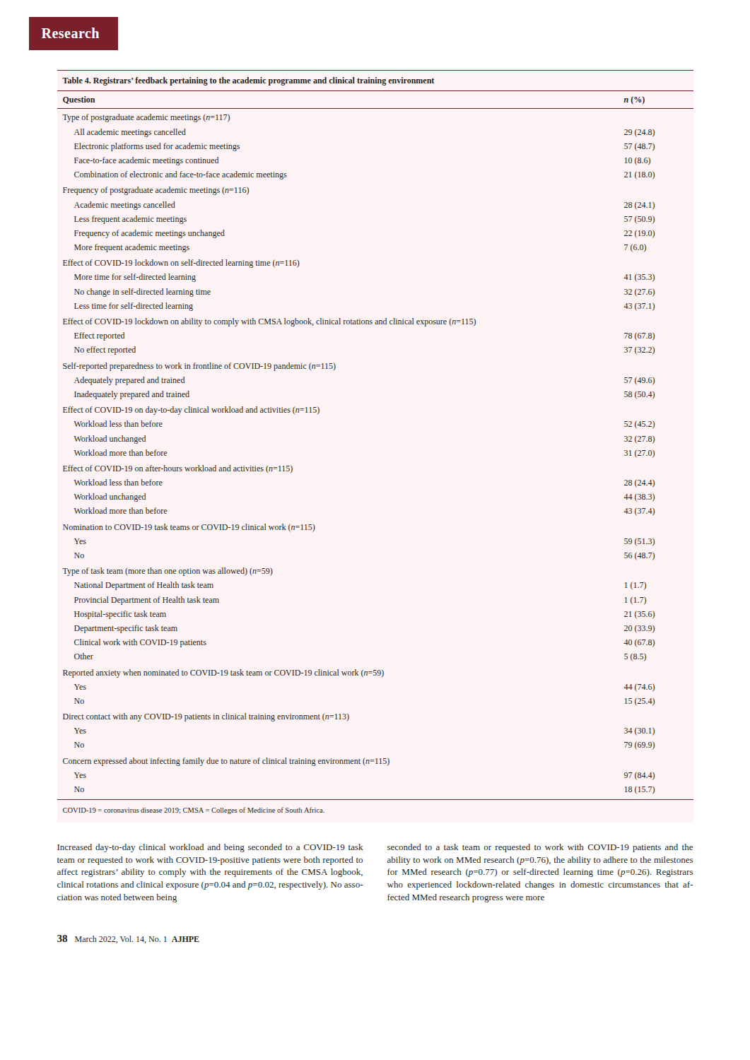Research
Table 4. Registrars’ feedback pertaining to the academic programme and clinical training environment
| Question | n (%) |
| --- | --- |
| Type of postgraduate academic meetings ( n =117) | |
| All academic meetings cancelled | 29 (24.8) |
| Electronic platforms used for academic meetings | 57 (48.7) |
| Face-to-face academic meetings continued | 10 (8.6) |
| Combination of electronic and face-to-face academic meetings | 21 (18.0) |
| Frequency of postgraduate academic meetings ( n =116) | |
| Academic meetings cancelled | 28 (24.1) |
| Less frequent academic meetings | 57 (50.9) |
| Frequency of academic meetings unchanged | 22 (19.0) |
| More frequent academic meetings | 7 (6.0) |
| Effect of COVID-19 lockdown on self-directed learning time ( n =116) | |
| More time for self-directed learning | 41 (35.3) |
| No change in self-directed learning time | 32 (27.6) |
| Less time for self-directed learning | 43 (37.1) |
| Effect of COVID-19 lockdown on ability to comply with CMSA logbook, clinical rotations and clinical exposure ( n =115) | |
| Effect reported | 78 (67.8) |
| No effect reported | 37 (32.2) |
| Self-reported preparedness to work in frontline of COVID-19 pandemic ( n =115) | |
| Adequately prepared and trained | 57 (49.6) |
| Inadequately prepared and trained | 58 (50.4) |
| Effect of COVID-19 on day-to-day clinical workload and activities ( n =115) | |
| Workload less than before | 52 (45.2) |
| Workload unchanged | 32 (27.8) |
| Workload more than before | 31 (27.0) |
| Effect of COVID-19 on after-hours workload and activities ( n =115) | |
| Workload less than before | 28 (24.4) |
| Workload unchanged | 44 (38.3) |
| Workload more than before | 43 (37.4) |
| Nomination to COVID-19 task teams or COVID-19 clinical work ( n =115) | |
| Yes | 59 (51.3) |
| No | 56 (48.7) |
| Type of task team (more than one option was allowed) ( n =59) | |
| National Department of Health task team | 1 (1.7) |
| Provincial Department of Health task team | 1 (1.7) |
| Hospital-specific task team | 21 (35.6) |
| Department-specific task team | 20 (33.9) |
| Clinical work with COVID-19 patients | 40 (67.8) |
| Other | 5 (8.5) |
| Reported anxiety when nominated to COVID-19 task team or COVID-19 clinical work ( n =59) | |
| Yes | 44 (74.6) |
| No | 15 (25.4) |
| Direct contact with any COVID-19 patients in clinical training environment ( n =113) | |
| Yes | 34 (30.1) |
| No | 79 (69.9) |
| Concern expressed about infecting family due to nature of clinical training environment ( n =115) | |
| Yes | 97 (84.4) |
| No | 18 (15.7) |
COVID-19 = coronavirus disease 2019; CMSA = Colleges of Medicine of South Africa.
Increased day-to-day clinical workload and being seconded to a COVID-19 task team or requested to work with COVID-19-positive patients were both reported to affect registrars’ ability to comply with the requirements of the CMSA logbook, clinical rotations and clinical exposure (p=0.04 and p=0.02, respectively). No association was noted between being
seconded to a task team or requested to work with COVID-19 patients and the ability to work on MMed research (p=0.76), the ability to adhere to the milestones for MMed research (p=0.77) or self-directed learning time (p=0.26). Registrars who experienced lockdown-related changes in domestic circumstances that affected MMed research progress were more
38 March 2022, Vol. 14, No. 1 AJHPE